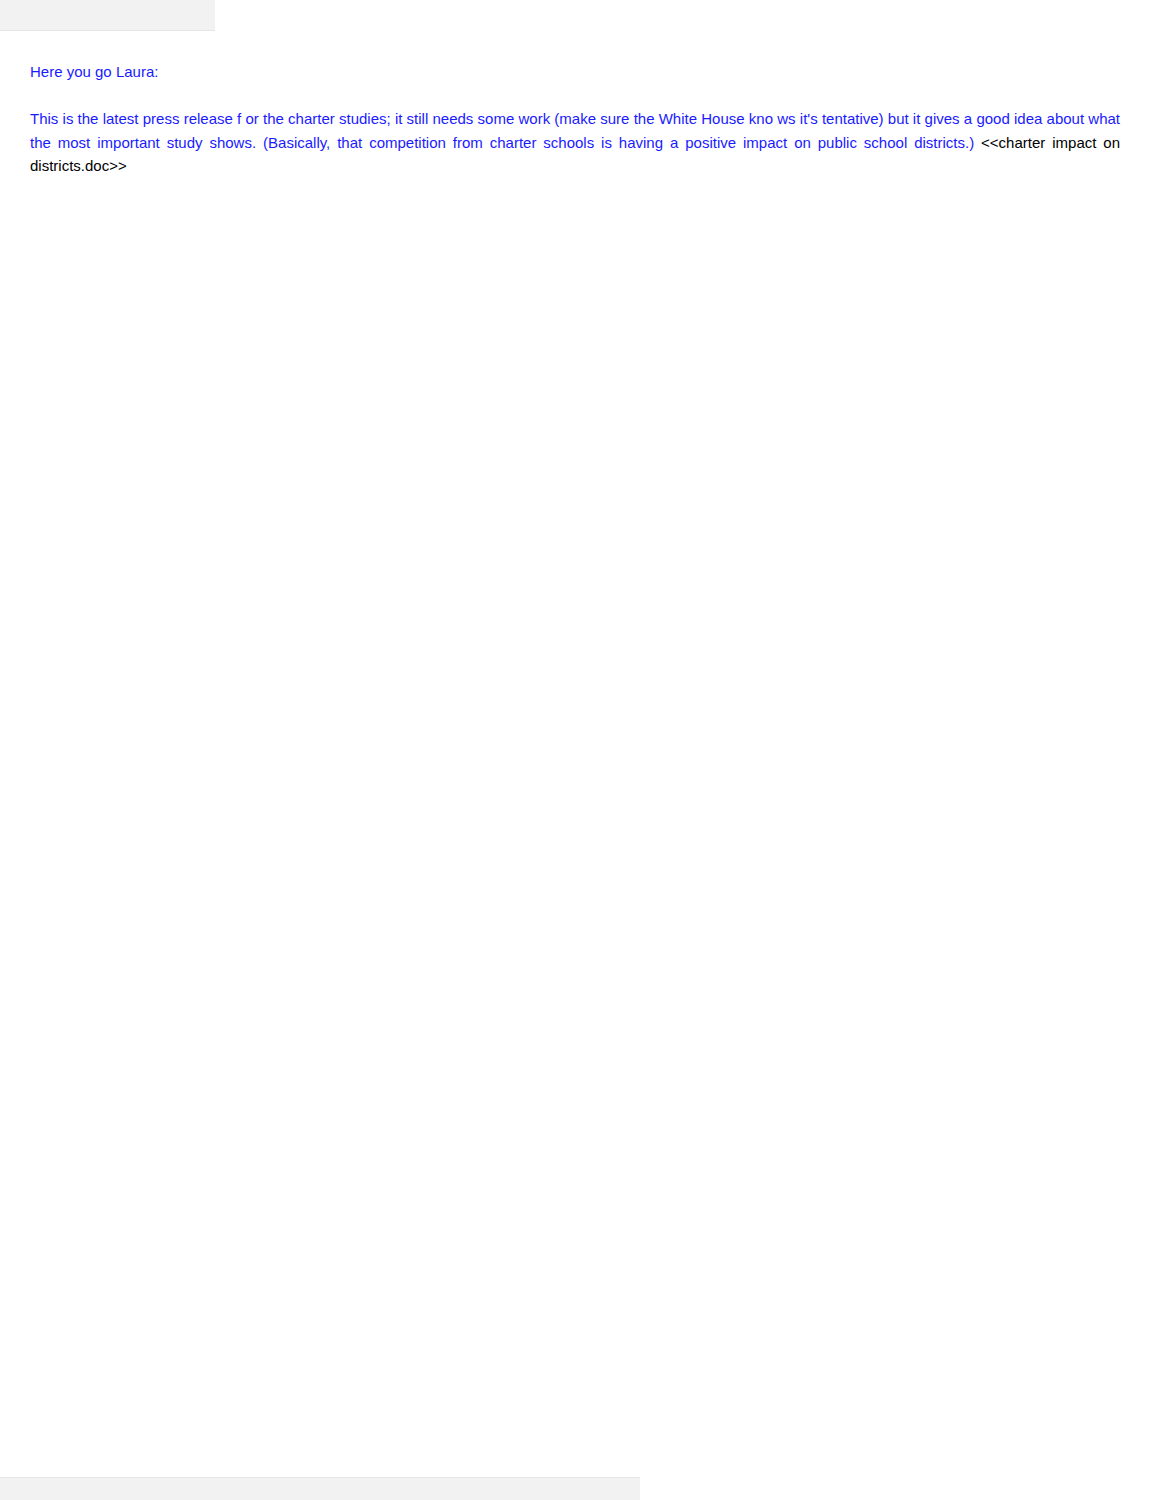Here you go Laura:
This is the latest press release f or the charter studies; it still needs some work (make sure the White House kno ws it's tentative) but it gives a good idea about what the most important study shows. (Basically, that competition from charter schools is having a positive impact on public school districts.) <<charter impact on districts.doc>>